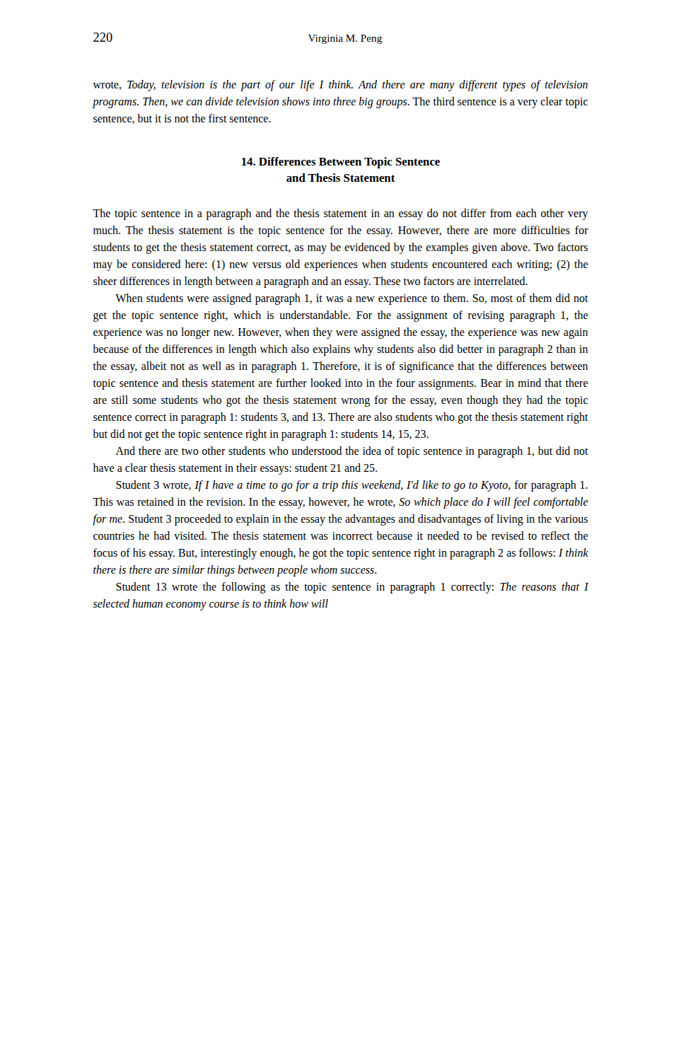220 Virginia M. Peng
wrote, Today, television is the part of our life I think. And there are many different types of television programs. Then, we can divide television shows into three big groups. The third sentence is a very clear topic sentence, but it is not the first sentence.
14. Differences Between Topic Sentence
and Thesis Statement
The topic sentence in a paragraph and the thesis statement in an essay do not differ from each other very much. The thesis statement is the topic sentence for the essay. However, there are more difficulties for students to get the thesis statement correct, as may be evidenced by the examples given above. Two factors may be considered here: (1) new versus old experiences when students encountered each writing; (2) the sheer differences in length between a paragraph and an essay. These two factors are interrelated.
When students were assigned paragraph 1, it was a new experience to them. So, most of them did not get the topic sentence right, which is understandable. For the assignment of revising paragraph 1, the experience was no longer new. However, when they were assigned the essay, the experience was new again because of the differences in length which also explains why students also did better in paragraph 2 than in the essay, albeit not as well as in paragraph 1. Therefore, it is of significance that the differences between topic sentence and thesis statement are further looked into in the four assignments. Bear in mind that there are still some students who got the thesis statement wrong for the essay, even though they had the topic sentence correct in paragraph 1: students 3, and 13. There are also students who got the thesis statement right but did not get the topic sentence right in paragraph 1: students 14, 15, 23.
And there are two other students who understood the idea of topic sentence in paragraph 1, but did not have a clear thesis statement in their essays: student 21 and 25.
Student 3 wrote, If I have a time to go for a trip this weekend, I'd like to go to Kyoto, for paragraph 1. This was retained in the revision. In the essay, however, he wrote, So which place do I will feel comfortable for me. Student 3 proceeded to explain in the essay the advantages and disadvantages of living in the various countries he had visited. The thesis statement was incorrect because it needed to be revised to reflect the focus of his essay. But, interestingly enough, he got the topic sentence right in paragraph 2 as follows: I think there is there are similar things between people whom success.
Student 13 wrote the following as the topic sentence in paragraph 1 correctly: The reasons that I selected human economy course is to think how will